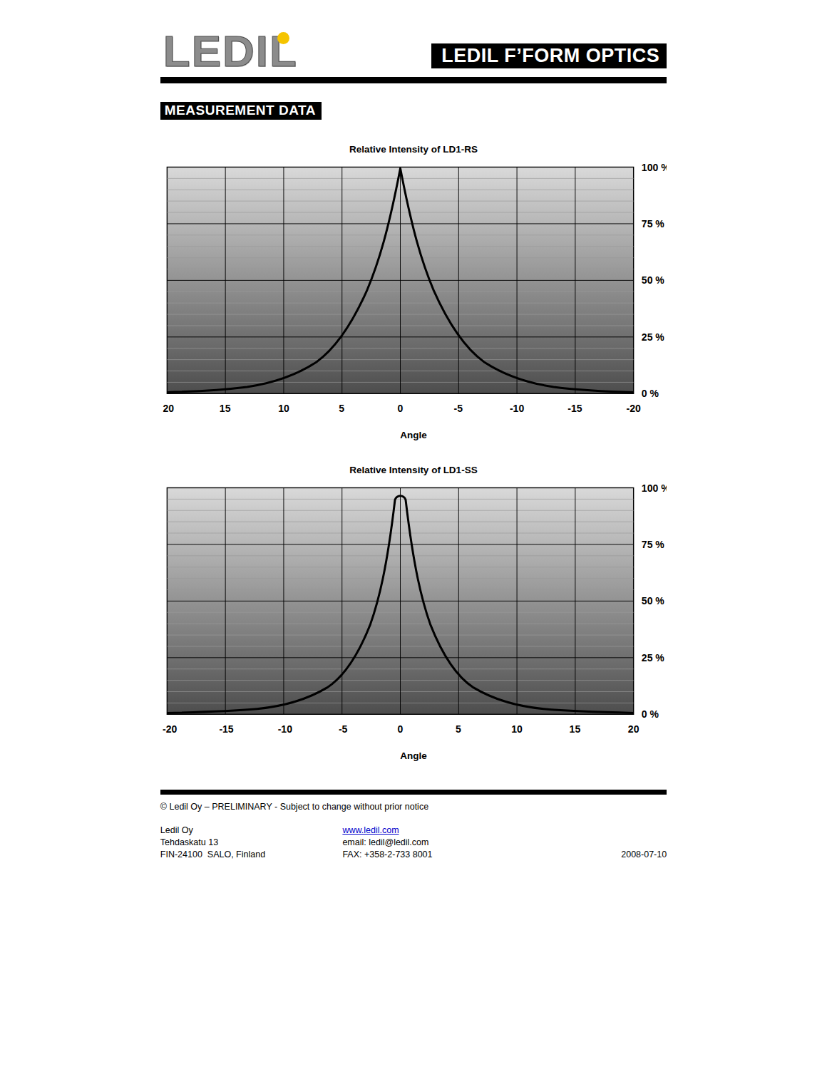LEDIL
LEDIL F’FORM OPTICS
MEASUREMENT DATA
Relative Intensity of LD1-RS
100 % 75 % 50 % 25 % 0 % 20 15 10 5 0 -5 -10 -15 -20
Angle
Relative Intensity of LD1-SS
100 % 75 % 50 % 25 % 0 % -20 -15 -10 -5 0 5 10 15 20
Angle
© Ledil Oy – PRELIMINARY - Subject to change without prior notice
Ledil Oy
Tehdaskatu 13
FIN-24100 SALO, Finland
www.ledil.com
email: ledil@ledil.com
FAX: +358-2-733 8001
2008-07-10